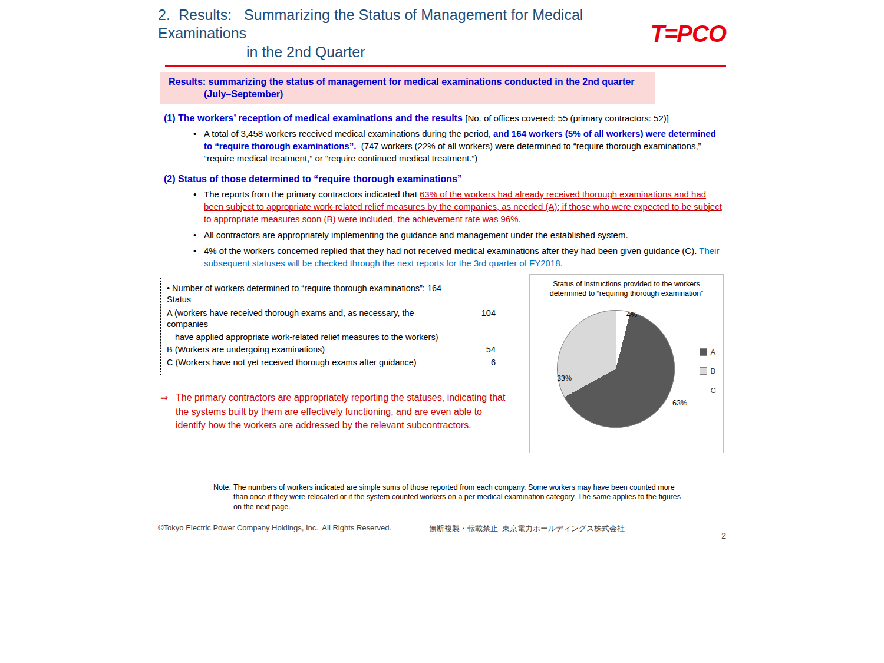2. Results: Summarizing the Status of Management for Medical Examinations in the 2nd Quarter
T=PCO
Results: summarizing the status of management for medical examinations conducted in the 2nd quarter
(July–September)
(1) The workers’ reception of medical examinations and the results [No. of offices covered: 55 (primary contractors: 52)]
A total of 3,458 workers received medical examinations during the period, and 164 workers (5% of all workers) were determined to “require thorough examinations”. (747 workers (22% of all workers) were determined to “require thorough examinations,” “require medical treatment,” or “require continued medical treatment.”)
(2) Status of those determined to “require thorough examinations”
The reports from the primary contractors indicated that 63% of the workers had already received thorough examinations and had been subject to appropriate work-related relief measures by the companies, as needed (A); if those who were expected to be subject to appropriate measures soon (B) were included, the achievement rate was 96%.
All contractors are appropriately implementing the guidance and management under the established system.
4% of the workers concerned replied that they had not received medical examinations after they had been given guidance (C). Their subsequent statuses will be checked through the next reports for the 3rd quarter of FY2018.
• Number of workers determined to “require thorough examinations”: 164
Status
| A (workers have received thorough exams and, as necessary, the companies | 104 |
| have applied appropriate work-related relief measures to the workers) | |
| B (Workers are undergoing examinations) | 54 |
| C (Workers have not yet received thorough exams after guidance) | 6 |
⇒The primary contractors are appropriately reporting the statuses, indicating that the systems built by them are effectively functioning, and are even able to identify how the workers are addressed by the relevant subcontractors.
Status of instructions provided to the workers
determined to “requiring thorough examination”
4% 33% 63%
A
B
C
Note: The numbers of workers indicated are simple sums of those reported from each company. Some workers may have been counted more than once if they were relocated or if the system counted workers on a per medical examination category. The same applies to the figures on the next page.
©Tokyo Electric Power Company Holdings, Inc. All Rights Reserved. 無断複製・転載禁止 東京電力ホールディングス株式会社 2